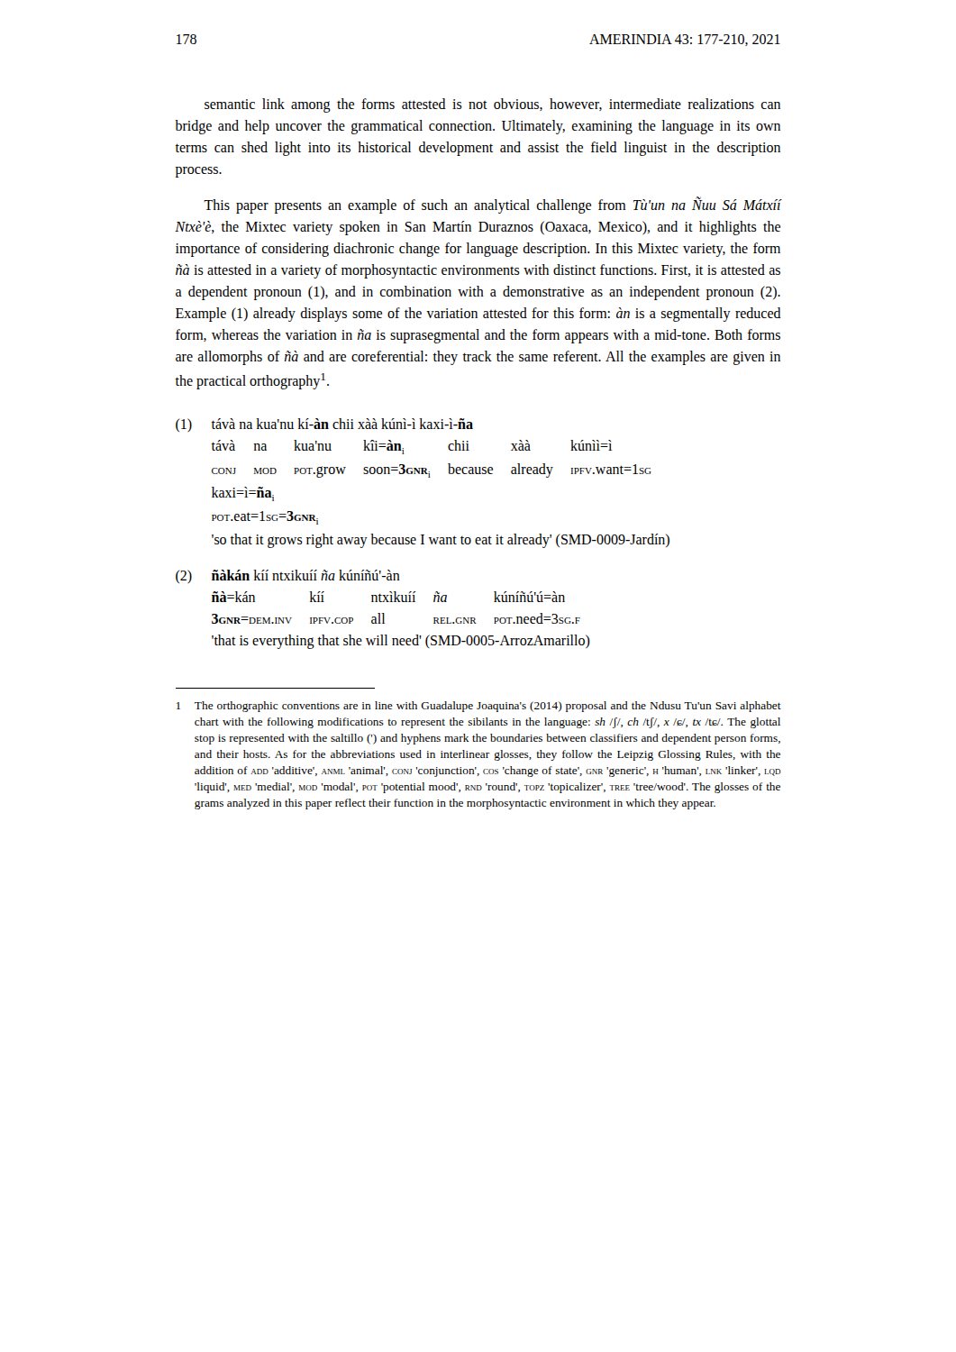178 AMERINDIA 43: 177-210, 2021
semantic link among the forms attested is not obvious, however, intermediate realizations can bridge and help uncover the grammatical connection. Ultimately, examining the language in its own terms can shed light into its historical development and assist the field linguist in the description process.
This paper presents an example of such an analytical challenge from Tù'un na Ñuu Sá Mátxíí Ntxè'è, the Mixtec variety spoken in San Martín Duraznos (Oaxaca, Mexico), and it highlights the importance of considering diachronic change for language description. In this Mixtec variety, the form ñà is attested in a variety of morphosyntactic environments with distinct functions. First, it is attested as a dependent pronoun (1), and in combination with a demonstrative as an independent pronoun (2). Example (1) already displays some of the variation attested for this form: àn is a segmentally reduced form, whereas the variation in ña is suprasegmental and the form appears with a mid-tone. Both forms are allomorphs of ñà and are coreferential: they track the same referent. All the examples are given in the practical orthography1.
(1)
távà na kua'nu kí-àn chii xàà kúnì-ì kaxi-ì-ña
| távà | na | kua'nu | kîi= àn i | chii | xàà | kúnìì=ì |
| conj | mod | pot .grow | soon= 3 gnr i | because | already | ipfv .want=1 sg |
| kaxi=ì= ña i |
| pot .eat=1 sg = 3 gnr i |
'so that it grows right away because I want to eat it already' (SMD-0009-Jardín)
(2)
ñàkán kíí ntxikuíí ña kúníñú'-àn
| ñà =kán | kíí | ntxìkuíí | ña | kúníñú'ú=àn |
| 3 gnr = dem.inv | ipfv.cop | all | rel.gnr | pot .need=3 sg . f |
'that is everything that she will need' (SMD-0005-ArrozAmarillo)
1
The orthographic conventions are in line with Guadalupe Joaquina's (2014) proposal and the Ndusu Tu'un Savi alphabet chart with the following modifications to represent the sibilants in the language: sh /ʃ/, ch /tʃ/, x /ɕ/, tx /tɕ/. The glottal stop is represented with the saltillo (') and hyphens mark the boundaries between classifiers and dependent person forms, and their hosts. As for the abbreviations used in interlinear glosses, they follow the Leipzig Glossing Rules, with the addition of add 'additive', anml 'animal', conj 'conjunction', cos 'change of state', gnr 'generic', h 'human', lnk 'linker', lqd 'liquid', med 'medial', mod 'modal', pot 'potential mood', rnd 'round', topz 'topicalizer', tree 'tree/wood'. The glosses of the grams analyzed in this paper reflect their function in the morphosyntactic environment in which they appear.